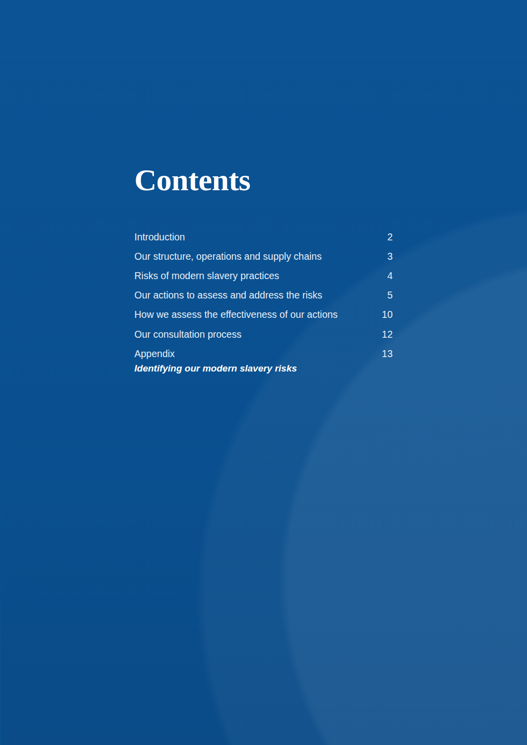Contents
Introduction 2
Our structure, operations and supply chains 3
Risks of modern slavery practices 4
Our actions to assess and address the risks 5
How we assess the effectiveness of our actions 10
Our consultation process 12
Appendix Identifying our modern slavery risks 13